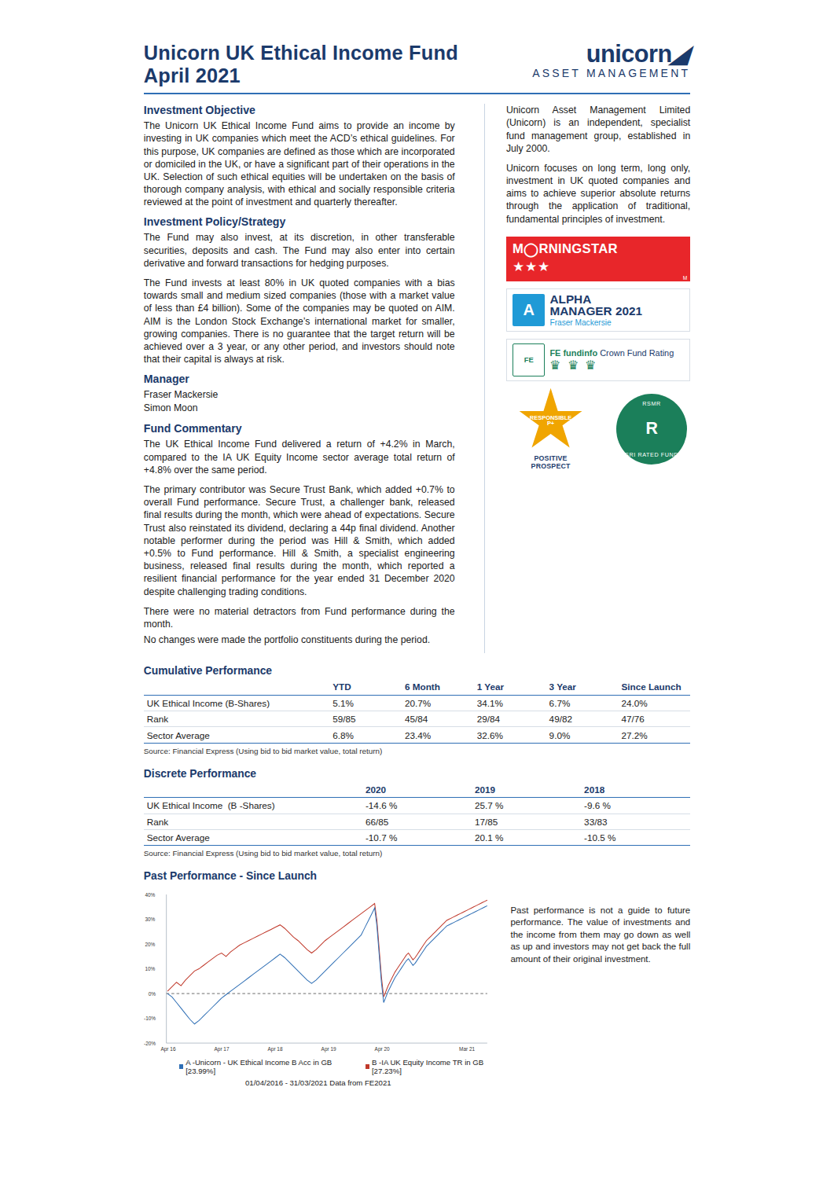Unicorn UK Ethical Income Fund April 2021
unicorn◢
ASSET MANAGEMENT
Investment Objective
The Unicorn UK Ethical Income Fund aims to provide an income by investing in UK companies which meet the ACD’s ethical guidelines. For this purpose, UK companies are defined as those which are incorporated or domiciled in the UK, or have a significant part of their operations in the UK. Selection of such ethical equities will be undertaken on the basis of thorough company analysis, with ethical and socially responsible criteria reviewed at the point of investment and quarterly thereafter.
Investment Policy/Strategy
The Fund may also invest, at its discretion, in other transferable securities, deposits and cash. The Fund may also enter into certain derivative and forward transactions for hedging purposes.
The Fund invests at least 80% in UK quoted companies with a bias towards small and medium sized companies (those with a market value of less than £4 billion). Some of the companies may be quoted on AIM. AIM is the London Stock Exchange’s international market for smaller, growing companies. There is no guarantee that the target return will be achieved over a 3 year, or any other period, and investors should note that their capital is always at risk.
Manager
Fraser Mackersie
Simon Moon
Fund Commentary
The UK Ethical Income Fund delivered a return of +4.2% in March, compared to the IA UK Equity Income sector average total return of +4.8% over the same period.
The primary contributor was Secure Trust Bank, which added +0.7% to overall Fund performance. Secure Trust, a challenger bank, released final results during the month, which were ahead of expectations. Secure Trust also reinstated its dividend, declaring a 44p final dividend. Another notable performer during the period was Hill & Smith, which added +0.5% to Fund performance. Hill & Smith, a specialist engineering business, released final results during the month, which reported a resilient financial performance for the year ended 31 December 2020 despite challenging trading conditions.
There were no material detractors from Fund performance during the month.
No changes were made the portfolio constituents during the period.
Unicorn Asset Management Limited (Unicorn) is an independent, specialist fund management group, established in July 2000.
Unicorn focuses on long term, long only, investment in UK quoted companies and aims to achieve superior absolute returns through the application of traditional, fundamental principles of investment.
M◯RNINGSTAR
★★★
M
A
ALPHA
MANAGER 2021
Fraser Mackersie
FE
FE fundinfo Crown Fund Rating
♛ ♛ ♛
RESPONSIBLE
P+
POSITIVE
PROSPECT
RSMR
R
SRI RATED FUND
Cumulative Performance
| | YTD | 6 Month | 1 Year | 3 Year | Since Launch |
| --- | --- | --- | --- | --- | --- |
| UK Ethical Income (B-Shares) | 5.1% | 20.7% | 34.1% | 6.7% | 24.0% |
| Rank | 59/85 | 45/84 | 29/84 | 49/82 | 47/76 |
| Sector Average | 6.8% | 23.4% | 32.6% | 9.0% | 27.2% |
Source: Financial Express (Using bid to bid market value, total return)
Discrete Performance
| | 2020 | 2019 | 2018 |
| --- | --- | --- | --- |
| UK Ethical Income (B -Shares) | -14.6 % | 25.7 % | -9.6 % |
| Rank | 66/85 | 17/85 | 33/83 |
| Sector Average | -10.7 % | 20.1 % | -10.5 % |
Source: Financial Express (Using bid to bid market value, total return)
Past Performance - Since Launch
40% 30% 20% 10% 0% -10% -20% Apr 16 Apr 17 Apr 18 Apr 19 Apr 20 Mar 21
A -Unicorn - UK Ethical Income B Acc in GB [23.99%]
B -IA UK Equity Income TR in GB [27.23%]
01/04/2016 - 31/03/2021 Data from FE2021
Past performance is not a guide to future performance. The value of investments and the income from them may go down as well as up and investors may not get back the full amount of their original investment.